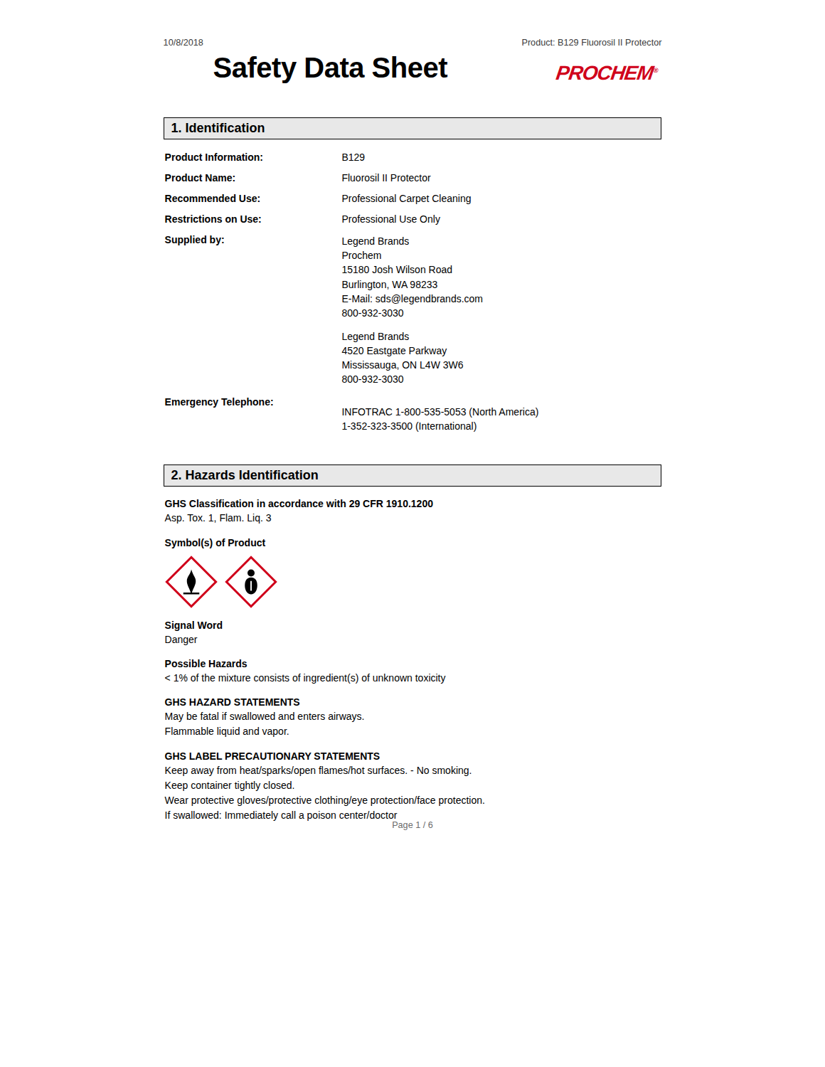10/8/2018
Product: B129 Fluorosil II Protector
Safety Data Sheet
PROCHEM®
1. Identification
| Product Information: | B129 |
| Product Name: | Fluorosil II Protector |
| Recommended Use: | Professional Carpet Cleaning |
| Restrictions on Use: | Professional Use Only |
| Supplied by: | Legend Brands Prochem 15180 Josh Wilson Road Burlington, WA 98233 E-Mail: sds@legendbrands.com 800-932-3030 Legend Brands 4520 Eastgate Parkway Mississauga, ON L4W 3W6 800-932-3030 |
| Emergency Telephone: | INFOTRAC 1-800-535-5053 (North America) 1-352-323-3500 (International) |
2. Hazards Identification
GHS Classification in accordance with 29 CFR 1910.1200
Asp. Tox. 1, Flam. Liq. 3
Symbol(s) of Product
Signal Word
Danger
Possible Hazards
< 1% of the mixture consists of ingredient(s) of unknown toxicity
GHS HAZARD STATEMENTS
May be fatal if swallowed and enters airways.
Flammable liquid and vapor.
GHS LABEL PRECAUTIONARY STATEMENTS
Keep away from heat/sparks/open flames/hot surfaces. - No smoking.
Keep container tightly closed.
Wear protective gloves/protective clothing/eye protection/face protection.
If swallowed: Immediately call a poison center/doctor
Page 1 / 6